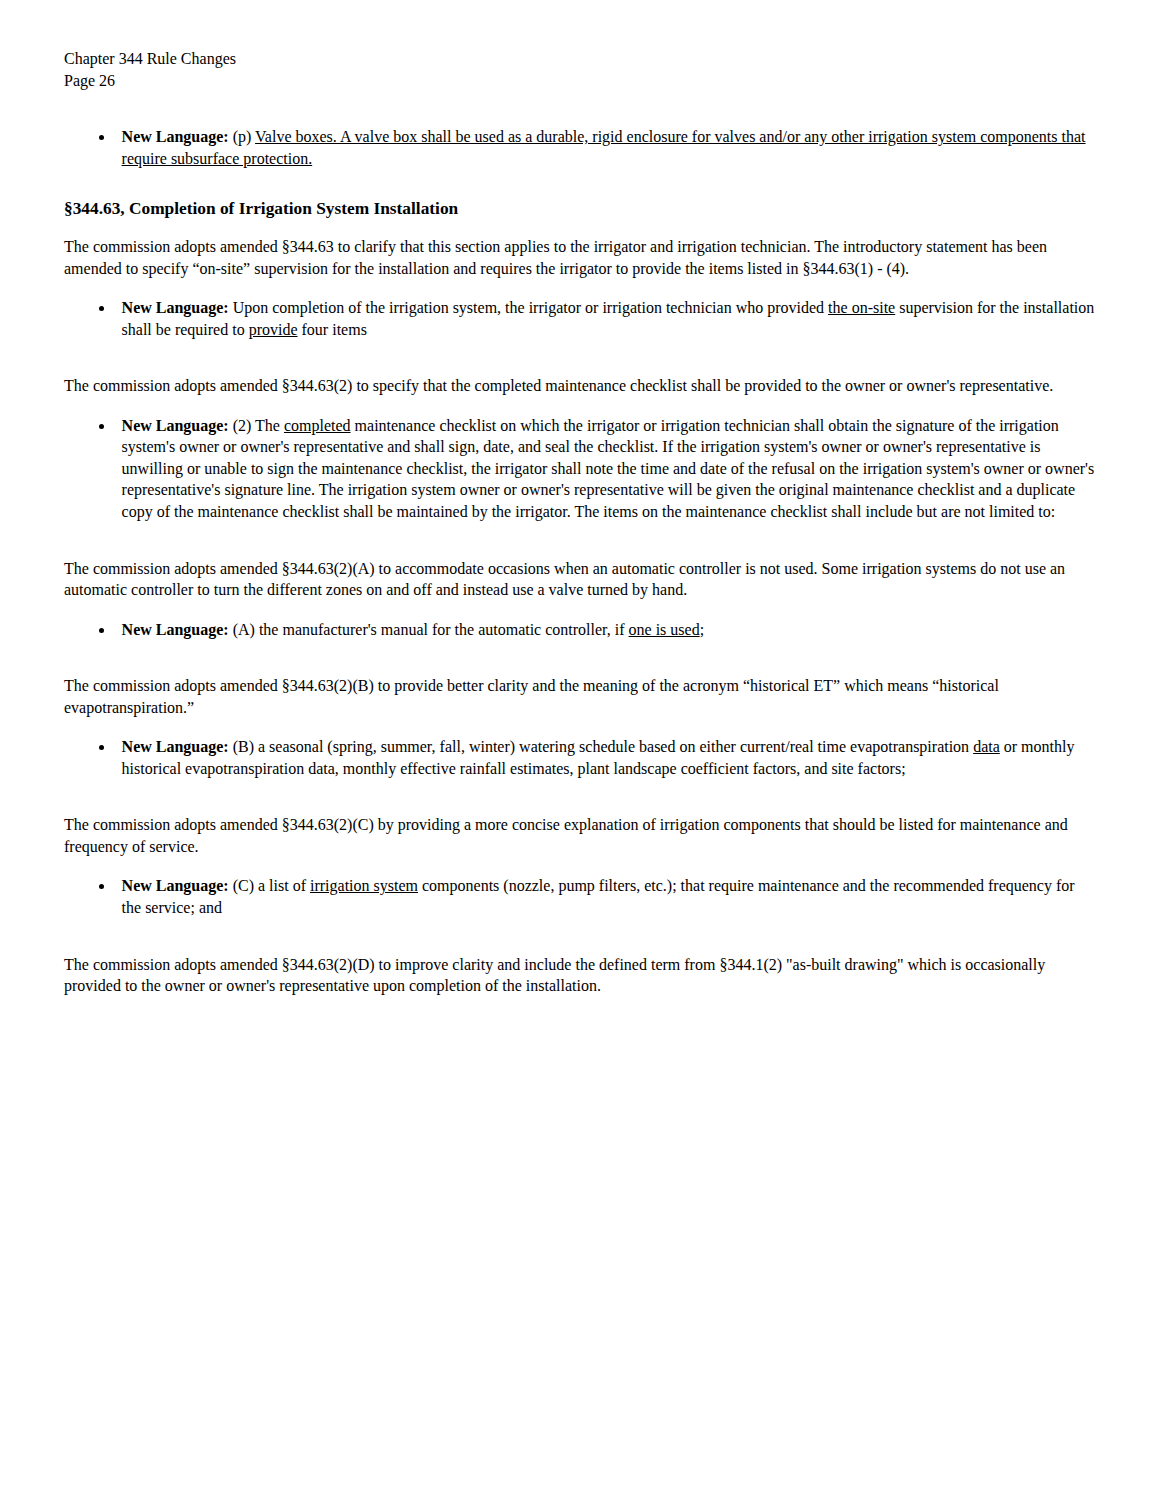Chapter 344 Rule Changes
Page 26
New Language: (p) Valve boxes. A valve box shall be used as a durable, rigid enclosure for valves and/or any other irrigation system components that require subsurface protection.
§344.63, Completion of Irrigation System Installation
The commission adopts amended §344.63 to clarify that this section applies to the irrigator and irrigation technician. The introductory statement has been amended to specify “on-site” supervision for the installation and requires the irrigator to provide the items listed in §344.63(1) - (4).
New Language: Upon completion of the irrigation system, the irrigator or irrigation technician who provided the on-site supervision for the installation shall be required to provide four items
The commission adopts amended §344.63(2) to specify that the completed maintenance checklist shall be provided to the owner or owner's representative.
New Language: (2) The completed maintenance checklist on which the irrigator or irrigation technician shall obtain the signature of the irrigation system's owner or owner's representative and shall sign, date, and seal the checklist. If the irrigation system's owner or owner's representative is unwilling or unable to sign the maintenance checklist, the irrigator shall note the time and date of the refusal on the irrigation system's owner or owner's representative's signature line. The irrigation system owner or owner's representative will be given the original maintenance checklist and a duplicate copy of the maintenance checklist shall be maintained by the irrigator. The items on the maintenance checklist shall include but are not limited to:
The commission adopts amended §344.63(2)(A) to accommodate occasions when an automatic controller is not used. Some irrigation systems do not use an automatic controller to turn the different zones on and off and instead use a valve turned by hand.
New Language: (A) the manufacturer's manual for the automatic controller, if one is used;
The commission adopts amended §344.63(2)(B) to provide better clarity and the meaning of the acronym “historical ET” which means “historical evapotranspiration.”
New Language: (B) a seasonal (spring, summer, fall, winter) watering schedule based on either current/real time evapotranspiration data or monthly historical evapotranspiration data, monthly effective rainfall estimates, plant landscape coefficient factors, and site factors;
The commission adopts amended §344.63(2)(C) by providing a more concise explanation of irrigation components that should be listed for maintenance and frequency of service.
New Language: (C) a list of irrigation system components (nozzle, pump filters, etc.); that require maintenance and the recommended frequency for the service; and
The commission adopts amended §344.63(2)(D) to improve clarity and include the defined term from §344.1(2) "as-built drawing" which is occasionally provided to the owner or owner's representative upon completion of the installation.